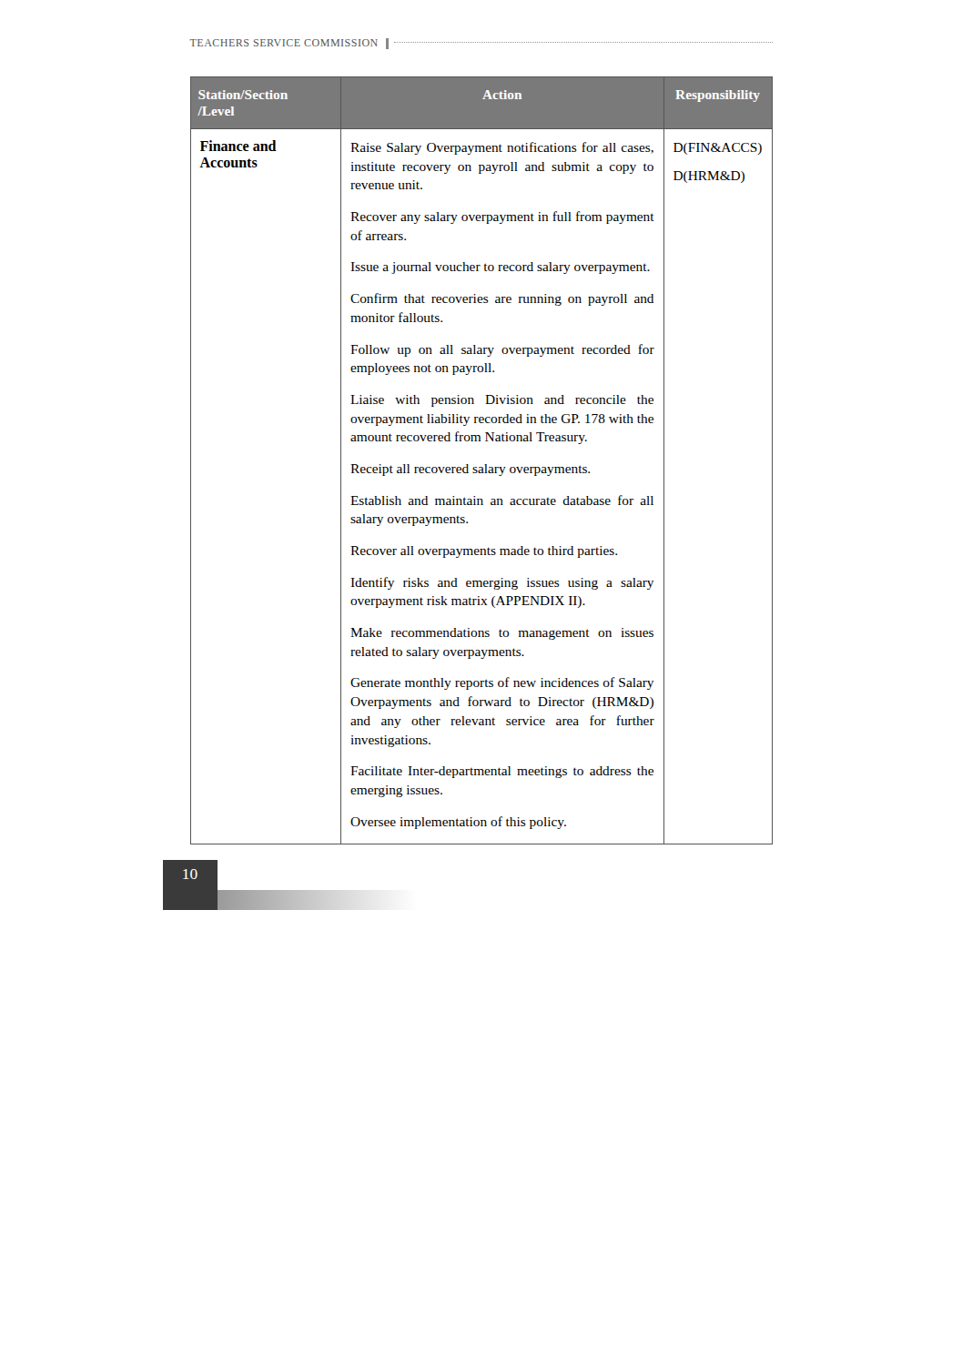TEACHERS SERVICE COMMISSION
| Station/Section /Level | Action | Responsibility |
| --- | --- | --- |
| Finance and Accounts | Raise Salary Overpayment notifications for all cases, institute recovery on payroll and submit a copy to revenue unit. Recover any salary overpayment in full from payment of arrears. Issue a journal voucher to record salary overpayment. Confirm that recoveries are running on payroll and monitor fallouts. Follow up on all salary overpayment recorded for employees not on payroll. Liaise with pension Division and reconcile the overpayment liability recorded in the GP. 178 with the amount recovered from National Treasury. Receipt all recovered salary overpayments. Establish and maintain an accurate database for all salary overpayments. Recover all overpayments made to third parties. Identify risks and emerging issues using a salary overpayment risk matrix (APPENDIX II). Make recommendations to management on issues related to salary overpayments. Generate monthly reports of new incidences of Salary Overpayments and forward to Director (HRM&D) and any other relevant service area for further investigations. Facilitate Inter-departmental meetings to address the emerging issues. Oversee implementation of this policy. | D(FIN&ACCS) D(HRM&D) |
10